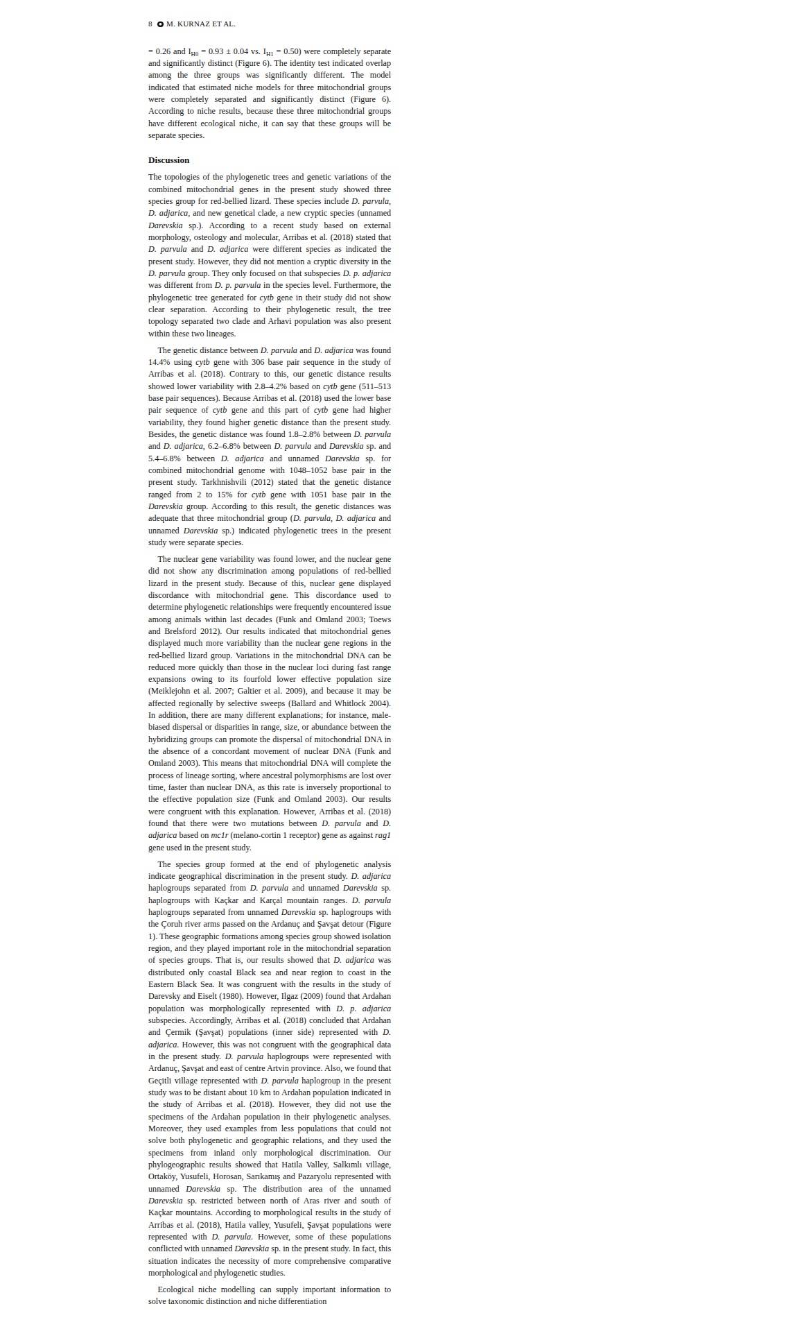8●M. Kurnaz et al.
= 0.26 and IH0 = 0.93 ± 0.04 vs. IH1 = 0.50) were completely separate and significantly distinct (Figure 6). The identity test indicated overlap among the three groups was significantly different. The model indicated that estimated niche models for three mitochondrial groups were completely separated and significantly distinct (Figure 6). According to niche results, because these three mitochondrial groups have different ecological niche, it can say that these groups will be separate species.
Discussion
The topologies of the phylogenetic trees and genetic variations of the combined mitochondrial genes in the present study showed three species group for red-bellied lizard. These species include D. parvula, D. adjarica, and new genetical clade, a new cryptic species (unnamed Darevskia sp.). According to a recent study based on external morphology, osteology and molecular, Arribas et al. (2018) stated that D. parvula and D. adjarica were different species as indicated the present study. However, they did not mention a cryptic diversity in the D. parvula group. They only focused on that subspecies D. p. adjarica was different from D. p. parvula in the species level. Furthermore, the phylogenetic tree generated for cytb gene in their study did not show clear separation. According to their phylogenetic result, the tree topology separated two clade and Arhavi population was also present within these two lineages.
The genetic distance between D. parvula and D. adjarica was found 14.4% using cytb gene with 306 base pair sequence in the study of Arribas et al. (2018). Contrary to this, our genetic distance results showed lower variability with 2.8–4.2% based on cytb gene (511–513 base pair sequences). Because Arribas et al. (2018) used the lower base pair sequence of cytb gene and this part of cytb gene had higher variability, they found higher genetic distance than the present study. Besides, the genetic distance was found 1.8–2.8% between D. parvula and D. adjarica, 6.2–6.8% between D. parvula and Darevskia sp. and 5.4–6.8% between D. adjarica and unnamed Darevskia sp. for combined mitochondrial genome with 1048–1052 base pair in the present study. Tarkhnishvili (2012) stated that the genetic distance ranged from 2 to 15% for cytb gene with 1051 base pair in the Darevskia group. According to this result, the genetic distances was adequate that three mitochondrial group (D. parvula, D. adjarica and unnamed Darevskia sp.) indicated phylogenetic trees in the present study were separate species.
The nuclear gene variability was found lower, and the nuclear gene did not show any discrimination among populations of red-bellied lizard in the present study. Because of this, nuclear gene displayed discordance with mitochondrial gene. This discordance used to determine phylogenetic relationships were frequently encountered issue among animals within last decades (Funk and Omland 2003; Toews and Brelsford 2012). Our results indicated that mitochondrial genes displayed much more variability than the nuclear gene regions in the red-bellied lizard group. Variations in the mitochondrial DNA can be reduced more quickly than those in the nuclear loci during fast range expansions owing to its fourfold lower effective population size (Meiklejohn et al. 2007; Galtier et al. 2009), and because it may be affected regionally by selective sweeps (Ballard and Whitlock 2004). In addition, there are many different explanations; for instance, male-biased dispersal or disparities in range, size, or abundance between the hybridizing groups can promote the dispersal of mitochondrial DNA in the absence of a concordant movement of nuclear DNA (Funk and Omland 2003). This means that mitochondrial DNA will complete the process of lineage sorting, where ancestral polymorphisms are lost over time, faster than nuclear DNA, as this rate is inversely proportional to the effective population size (Funk and Omland 2003). Our results were congruent with this explanation. However, Arribas et al. (2018) found that there were two mutations between D. parvula and D. adjarica based on mc1r (melano-cortin 1 receptor) gene as against rag1 gene used in the present study.
The species group formed at the end of phylogenetic analysis indicate geographical discrimination in the present study. D. adjarica haplogroups separated from D. parvula and unnamed Darevskia sp. haplogroups with Kaçkar and Karçal mountain ranges. D. parvula haplogroups separated from unnamed Darevskia sp. haplogroups with the Çoruh river arms passed on the Ardanuç and Şavşat detour (Figure 1). These geographic formations among species group showed isolation region, and they played important role in the mitochondrial separation of species groups. That is, our results showed that D. adjarica was distributed only coastal Black sea and near region to coast in the Eastern Black Sea. It was congruent with the results in the study of Darevsky and Eiselt (1980). However, Ilgaz (2009) found that Ardahan population was morphologically represented with D. p. adjarica subspecies. Accordingly, Arribas et al. (2018) concluded that Ardahan and Çermik (Şavşat) populations (inner side) represented with D. adjarica. However, this was not congruent with the geographical data in the present study. D. parvula haplogroups were represented with Ardanuç, Şavşat and east of centre Artvin province. Also, we found that Geçitli village represented with D. parvula haplogroup in the present study was to be distant about 10 km to Ardahan population indicated in the study of Arribas et al. (2018). However, they did not use the specimens of the Ardahan population in their phylogenetic analyses. Moreover, they used examples from less populations that could not solve both phylogenetic and geographic relations, and they used the specimens from inland only morphological discrimination. Our phylogeographic results showed that Hatila Valley, Salkımlı village, Ortaköy, Yusufeli, Horosan, Sarıkamış and Pazaryolu represented with unnamed Darevskia sp. The distribution area of the unnamed Darevskia sp. restricted between north of Aras river and south of Kaçkar mountains. According to morphological results in the study of Arribas et al. (2018), Hatila valley, Yusufeli, Şavşat populations were represented with D. parvula. However, some of these populations conflicted with unnamed Darevskia sp. in the present study. In fact, this situation indicates the necessity of more comprehensive comparative morphological and phylogenetic studies.
Ecological niche modelling can supply important information to solve taxonomic distinction and niche differentiation